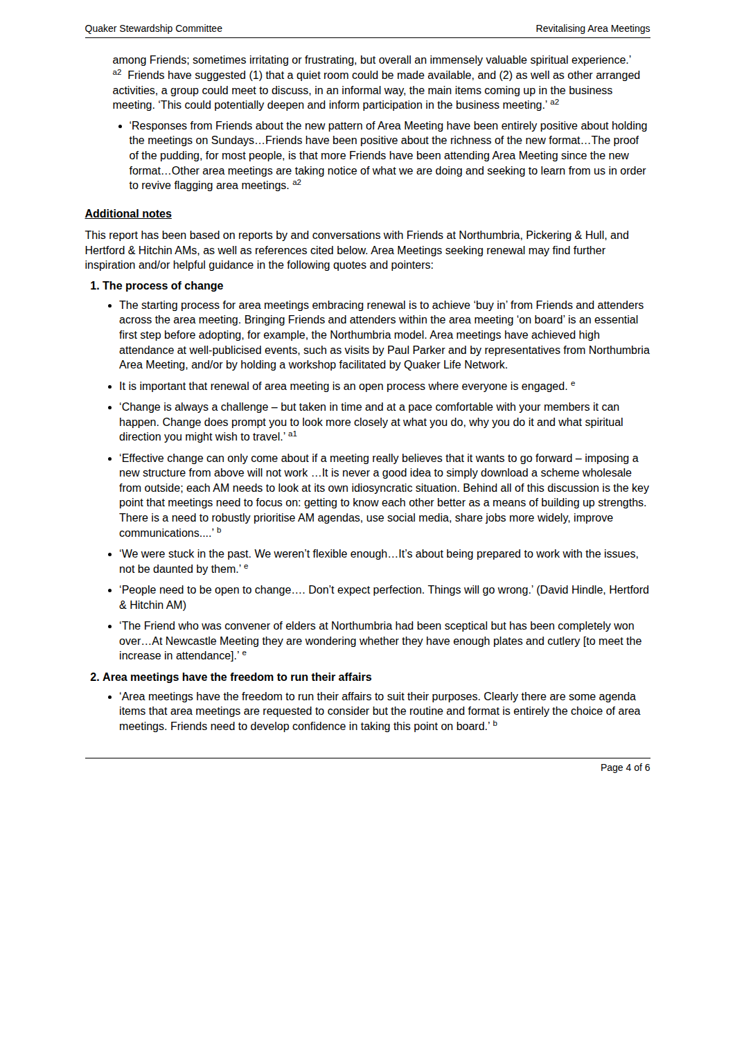Quaker Stewardship Committee
Revitalising Area Meetings
among Friends; sometimes irritating or frustrating, but overall an immensely valuable spiritual experience.’ a2 Friends have suggested (1) that a quiet room could be made available, and (2) as well as other arranged activities, a group could meet to discuss, in an informal way, the main items coming up in the business meeting. ‘This could potentially deepen and inform participation in the business meeting.’ a2
‘Responses from Friends about the new pattern of Area Meeting have been entirely positive about holding the meetings on Sundays…Friends have been positive about the richness of the new format…The proof of the pudding, for most people, is that more Friends have been attending Area Meeting since the new format…Other area meetings are taking notice of what we are doing and seeking to learn from us in order to revive flagging area meetings. a2
Additional notes
This report has been based on reports by and conversations with Friends at Northumbria, Pickering & Hull, and Hertford & Hitchin AMs, as well as references cited below. Area Meetings seeking renewal may find further inspiration and/or helpful guidance in the following quotes and pointers:
The process of change
The starting process for area meetings embracing renewal is to achieve ‘buy in’ from Friends and attenders across the area meeting. Bringing Friends and attenders within the area meeting ‘on board’ is an essential first step before adopting, for example, the Northumbria model. Area meetings have achieved high attendance at well-publicised events, such as visits by Paul Parker and by representatives from Northumbria Area Meeting, and/or by holding a workshop facilitated by Quaker Life Network.
It is important that renewal of area meeting is an open process where everyone is engaged. e
‘Change is always a challenge – but taken in time and at a pace comfortable with your members it can happen. Change does prompt you to look more closely at what you do, why you do it and what spiritual direction you might wish to travel.’ a1
‘Effective change can only come about if a meeting really believes that it wants to go forward – imposing a new structure from above will not work …It is never a good idea to simply download a scheme wholesale from outside; each AM needs to look at its own idiosyncratic situation. Behind all of this discussion is the key point that meetings need to focus on: getting to know each other better as a means of building up strengths. There is a need to robustly prioritise AM agendas, use social media, share jobs more widely, improve communications....’ b
‘We were stuck in the past. We weren’t flexible enough…It’s about being prepared to work with the issues, not be daunted by them.’ e
‘People need to be open to change…. Don’t expect perfection. Things will go wrong.’ (David Hindle, Hertford & Hitchin AM)
‘The Friend who was convener of elders at Northumbria had been sceptical but has been completely won over…At Newcastle Meeting they are wondering whether they have enough plates and cutlery [to meet the increase in attendance].’ e
Area meetings have the freedom to run their affairs
‘Area meetings have the freedom to run their affairs to suit their purposes. Clearly there are some agenda items that area meetings are requested to consider but the routine and format is entirely the choice of area meetings. Friends need to develop confidence in taking this point on board.’ b
Page 4 of 6